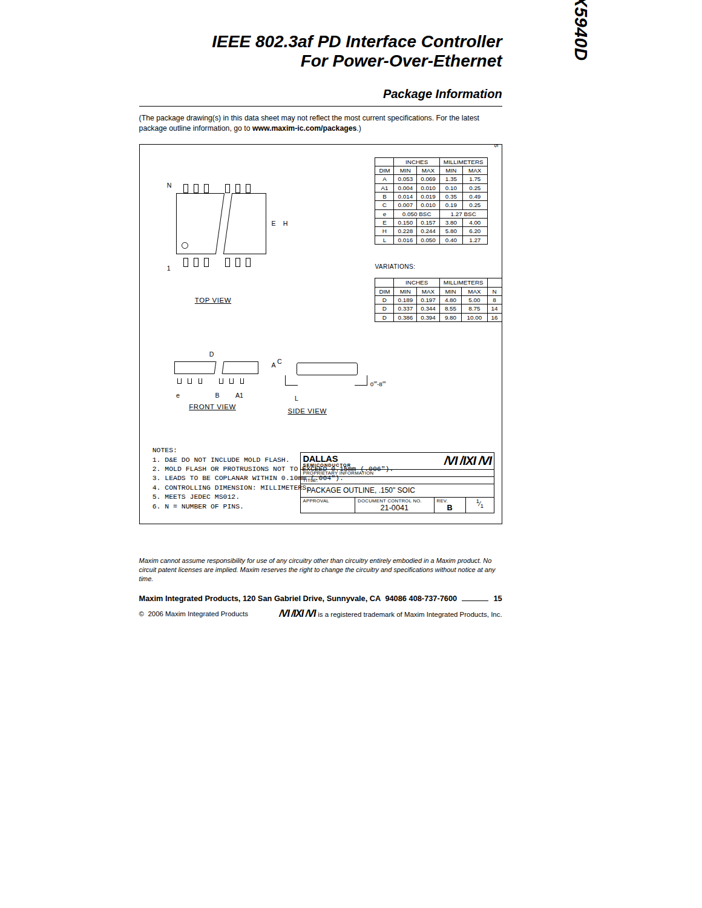MAX5940A/MAX5940B/MAX5940C/MAX5940D
IEEE 802.3af PD Interface Controller
For Power-Over-Ethernet
Package Information
(The package drawing(s) in this data sheet may not reflect the most current specifications. For the latest package outline information, go to www.maxim-ic.com/packages.)
SOICN.EPS
| | INCHES | MILLIMETERS |
| --- | --- | --- |
| DIM | MIN | MAX | MIN | MAX |
| A | 0.053 | 0.069 | 1.35 | 1.75 |
| A1 | 0.004 | 0.010 | 0.10 | 0.25 |
| B | 0.014 | 0.019 | 0.35 | 0.49 |
| C | 0.007 | 0.010 | 0.19 | 0.25 |
| e | 0.050 BSC | 1.27 BSC |
| E | 0.150 | 0.157 | 3.80 | 4.00 |
| H | 0.228 | 0.244 | 5.80 | 6.20 |
| L | 0.016 | 0.050 | 0.40 | 1.27 |
VARIATIONS:
| | INCHES | MILLIMETERS | | |
| --- | --- | --- | --- | --- |
| DIM | MIN | MAX | MIN | MAX | N | MS012 |
| D | 0.189 | 0.197 | 4.80 | 5.00 | 8 | AA |
| D | 0.337 | 0.344 | 8.55 | 8.75 | 14 | AB |
| D | 0.386 | 0.394 | 9.80 | 10.00 | 16 | AC |
N
1
E
H
TOP VIEW
D
A
e
B
A1
FRONT VIEW
C
L
0∞-8∞
SIDE VIEW
NOTES: 1. D&E DO NOT INCLUDE MOLD FLASH. 2. MOLD FLASH OR PROTRUSIONS NOT TO EXCEED 0.15mm (.006"). 3. LEADS TO BE COPLANAR WITHIN 0.10mm (.004"). 4. CONTROLLING DIMENSION: MILLIMETERS. 5. MEETS JEDEC MS012. 6. N = NUMBER OF PINS.
DALLASSEMICONDUCTOR
/VI /IXI /VI
PROPRIETARY INFORMATION
TITLE:
PACKAGE OUTLINE, .150" SOIC
APPROVAL
DOCUMENT CONTROL NO.
21-0041
REV.
B
1⁄1
Maxim cannot assume responsibility for use of any circuitry other than circuitry entirely embodied in a Maxim product. No circuit patent licenses are implied. Maxim reserves the right to change the circuitry and specifications without notice at any time.
Maxim Integrated Products, 120 San Gabriel Drive, Sunnyvale, CA 94086 408-737-7600 15
© 2006 Maxim Integrated Products
/VI /IXI /VI is a registered trademark of Maxim Integrated Products, Inc.